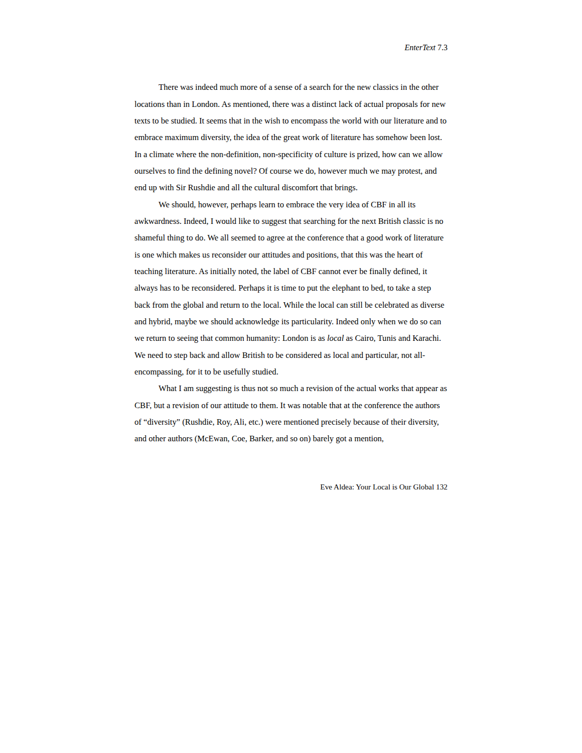EnterText 7.3
There was indeed much more of a sense of a search for the new classics in the other locations than in London. As mentioned, there was a distinct lack of actual proposals for new texts to be studied. It seems that in the wish to encompass the world with our literature and to embrace maximum diversity, the idea of the great work of literature has somehow been lost. In a climate where the non-definition, non-specificity of culture is prized, how can we allow ourselves to find the defining novel? Of course we do, however much we may protest, and end up with Sir Rushdie and all the cultural discomfort that brings.
We should, however, perhaps learn to embrace the very idea of CBF in all its awkwardness. Indeed, I would like to suggest that searching for the next British classic is no shameful thing to do. We all seemed to agree at the conference that a good work of literature is one which makes us reconsider our attitudes and positions, that this was the heart of teaching literature. As initially noted, the label of CBF cannot ever be finally defined, it always has to be reconsidered. Perhaps it is time to put the elephant to bed, to take a step back from the global and return to the local. While the local can still be celebrated as diverse and hybrid, maybe we should acknowledge its particularity. Indeed only when we do so can we return to seeing that common humanity: London is as local as Cairo, Tunis and Karachi. We need to step back and allow British to be considered as local and particular, not all-encompassing, for it to be usefully studied.
What I am suggesting is thus not so much a revision of the actual works that appear as CBF, but a revision of our attitude to them. It was notable that at the conference the authors of “diversity” (Rushdie, Roy, Ali, etc.) were mentioned precisely because of their diversity, and other authors (McEwan, Coe, Barker, and so on) barely got a mention,
Eve Aldea: Your Local is Our Global 132